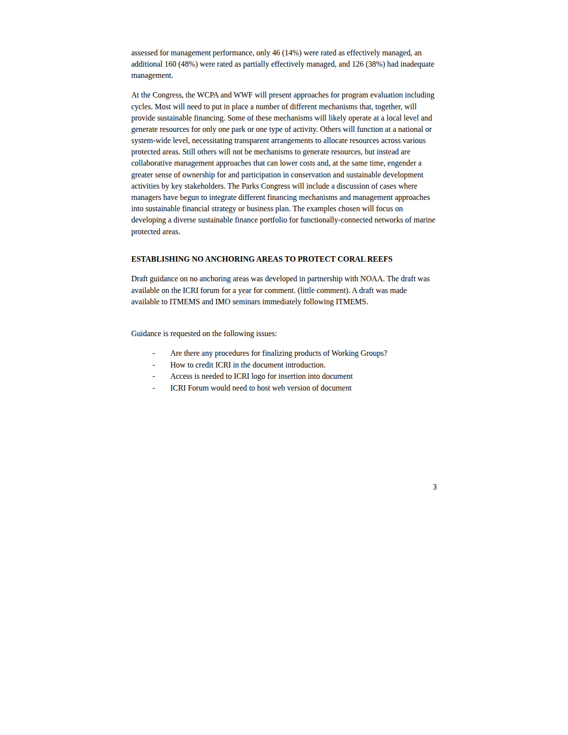assessed for management performance, only 46 (14%) were rated as effectively managed, an additional 160 (48%) were rated as partially effectively managed, and 126 (38%) had inadequate management.
At the Congress, the WCPA and WWF will present approaches for program evaluation including cycles. Most will need to put in place a number of different mechanisms that, together, will provide sustainable financing. Some of these mechanisms will likely operate at a local level and generate resources for only one park or one type of activity. Others will function at a national or system-wide level, necessitating transparent arrangements to allocate resources across various protected areas. Still others will not be mechanisms to generate resources, but instead are collaborative management approaches that can lower costs and, at the same time, engender a greater sense of ownership for and participation in conservation and sustainable development activities by key stakeholders. The Parks Congress will include a discussion of cases where managers have begun to integrate different financing mechanisms and management approaches into sustainable financial strategy or business plan. The examples chosen will focus on developing a diverse sustainable finance portfolio for functionally-connected networks of marine protected areas.
ESTABLISHING NO ANCHORING AREAS TO PROTECT CORAL REEFS
Draft guidance on no anchoring areas was developed in partnership with NOAA. The draft was available on the ICRI forum for a year for comment. (little comment). A draft was made available to ITMEMS and IMO seminars immediately following ITMEMS.
Guidance is requested on the following issues:
Are there any procedures for finalizing products of Working Groups?
How to credit ICRI in the document introduction.
Access is needed to ICRI logo for insertion into document
ICRI Forum would need to host web version of document
3